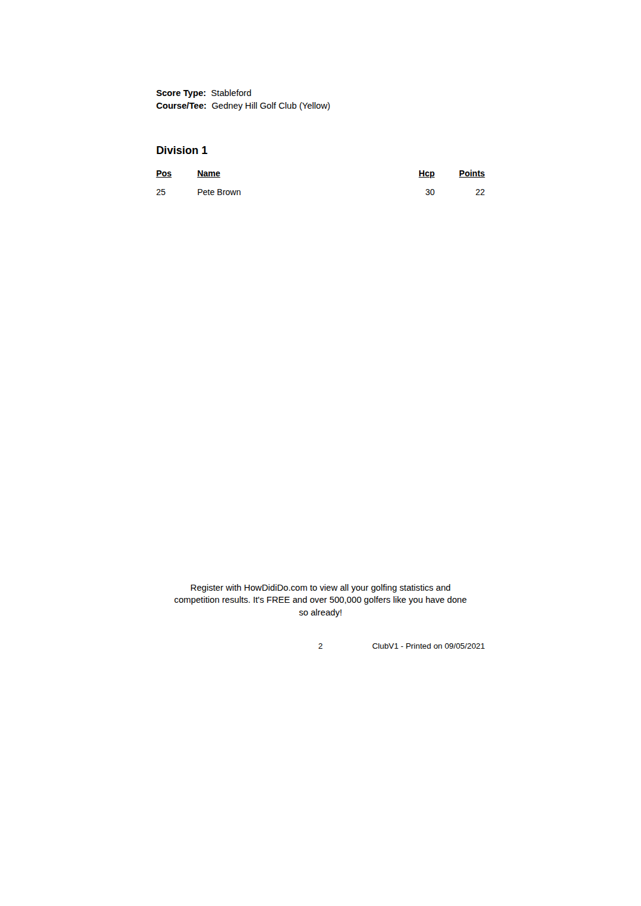Score Type: Stableford
Course/Tee: Gedney Hill Golf Club (Yellow)
Division 1
| Pos | Name | Hcp | Points |
| --- | --- | --- | --- |
| 25 | Pete Brown | 30 | 22 |
Register with HowDidiDo.com to view all your golfing statistics and competition results. It's FREE and over 500,000 golfers like you have done so already!
2 ClubV1 - Printed on 09/05/2021